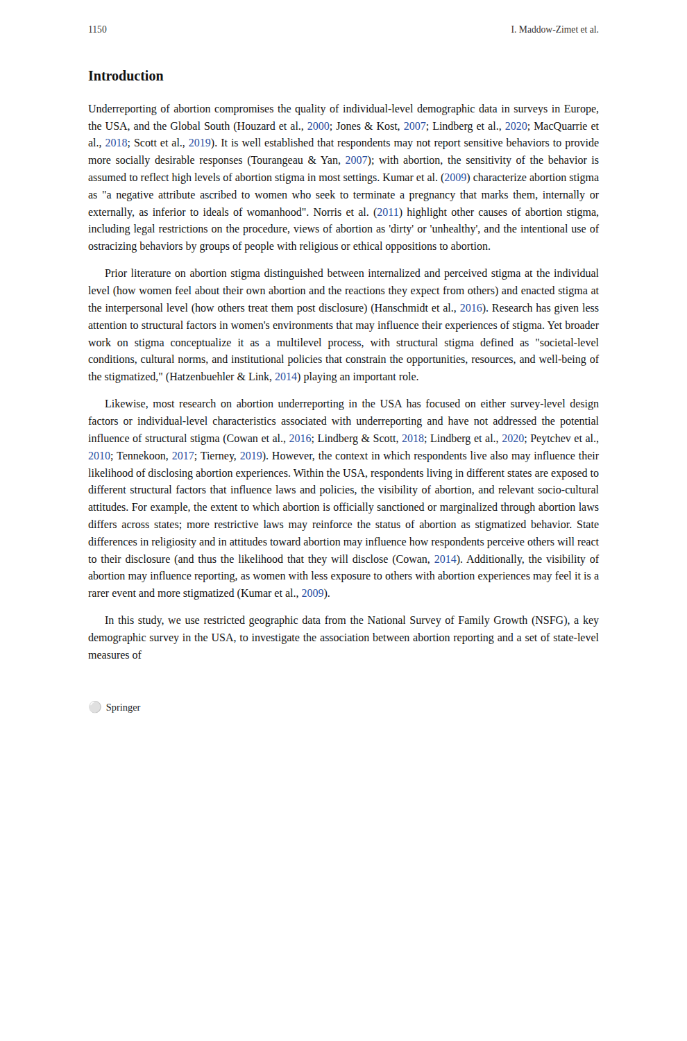1150 I. Maddow-Zimet et al.
Introduction
Underreporting of abortion compromises the quality of individual-level demographic data in surveys in Europe, the USA, and the Global South (Houzard et al., 2000; Jones & Kost, 2007; Lindberg et al., 2020; MacQuarrie et al., 2018; Scott et al., 2019). It is well established that respondents may not report sensitive behaviors to provide more socially desirable responses (Tourangeau & Yan, 2007); with abortion, the sensitivity of the behavior is assumed to reflect high levels of abortion stigma in most settings. Kumar et al. (2009) characterize abortion stigma as "a negative attribute ascribed to women who seek to terminate a pregnancy that marks them, internally or externally, as inferior to ideals of womanhood". Norris et al. (2011) highlight other causes of abortion stigma, including legal restrictions on the procedure, views of abortion as 'dirty' or 'unhealthy', and the intentional use of ostracizing behaviors by groups of people with religious or ethical oppositions to abortion.
Prior literature on abortion stigma distinguished between internalized and perceived stigma at the individual level (how women feel about their own abortion and the reactions they expect from others) and enacted stigma at the interpersonal level (how others treat them post disclosure) (Hanschmidt et al., 2016). Research has given less attention to structural factors in women's environments that may influence their experiences of stigma. Yet broader work on stigma conceptualize it as a multilevel process, with structural stigma defined as "societal-level conditions, cultural norms, and institutional policies that constrain the opportunities, resources, and well-being of the stigmatized," (Hatzenbuehler & Link, 2014) playing an important role.
Likewise, most research on abortion underreporting in the USA has focused on either survey-level design factors or individual-level characteristics associated with underreporting and have not addressed the potential influence of structural stigma (Cowan et al., 2016; Lindberg & Scott, 2018; Lindberg et al., 2020; Peytchev et al., 2010; Tennekoon, 2017; Tierney, 2019). However, the context in which respondents live also may influence their likelihood of disclosing abortion experiences. Within the USA, respondents living in different states are exposed to different structural factors that influence laws and policies, the visibility of abortion, and relevant socio-cultural attitudes. For example, the extent to which abortion is officially sanctioned or marginalized through abortion laws differs across states; more restrictive laws may reinforce the status of abortion as stigmatized behavior. State differences in religiosity and in attitudes toward abortion may influence how respondents perceive others will react to their disclosure (and thus the likelihood that they will disclose (Cowan, 2014). Additionally, the visibility of abortion may influence reporting, as women with less exposure to others with abortion experiences may feel it is a rarer event and more stigmatized (Kumar et al., 2009).
In this study, we use restricted geographic data from the National Survey of Family Growth (NSFG), a key demographic survey in the USA, to investigate the association between abortion reporting and a set of state-level measures of
⚪ Springer